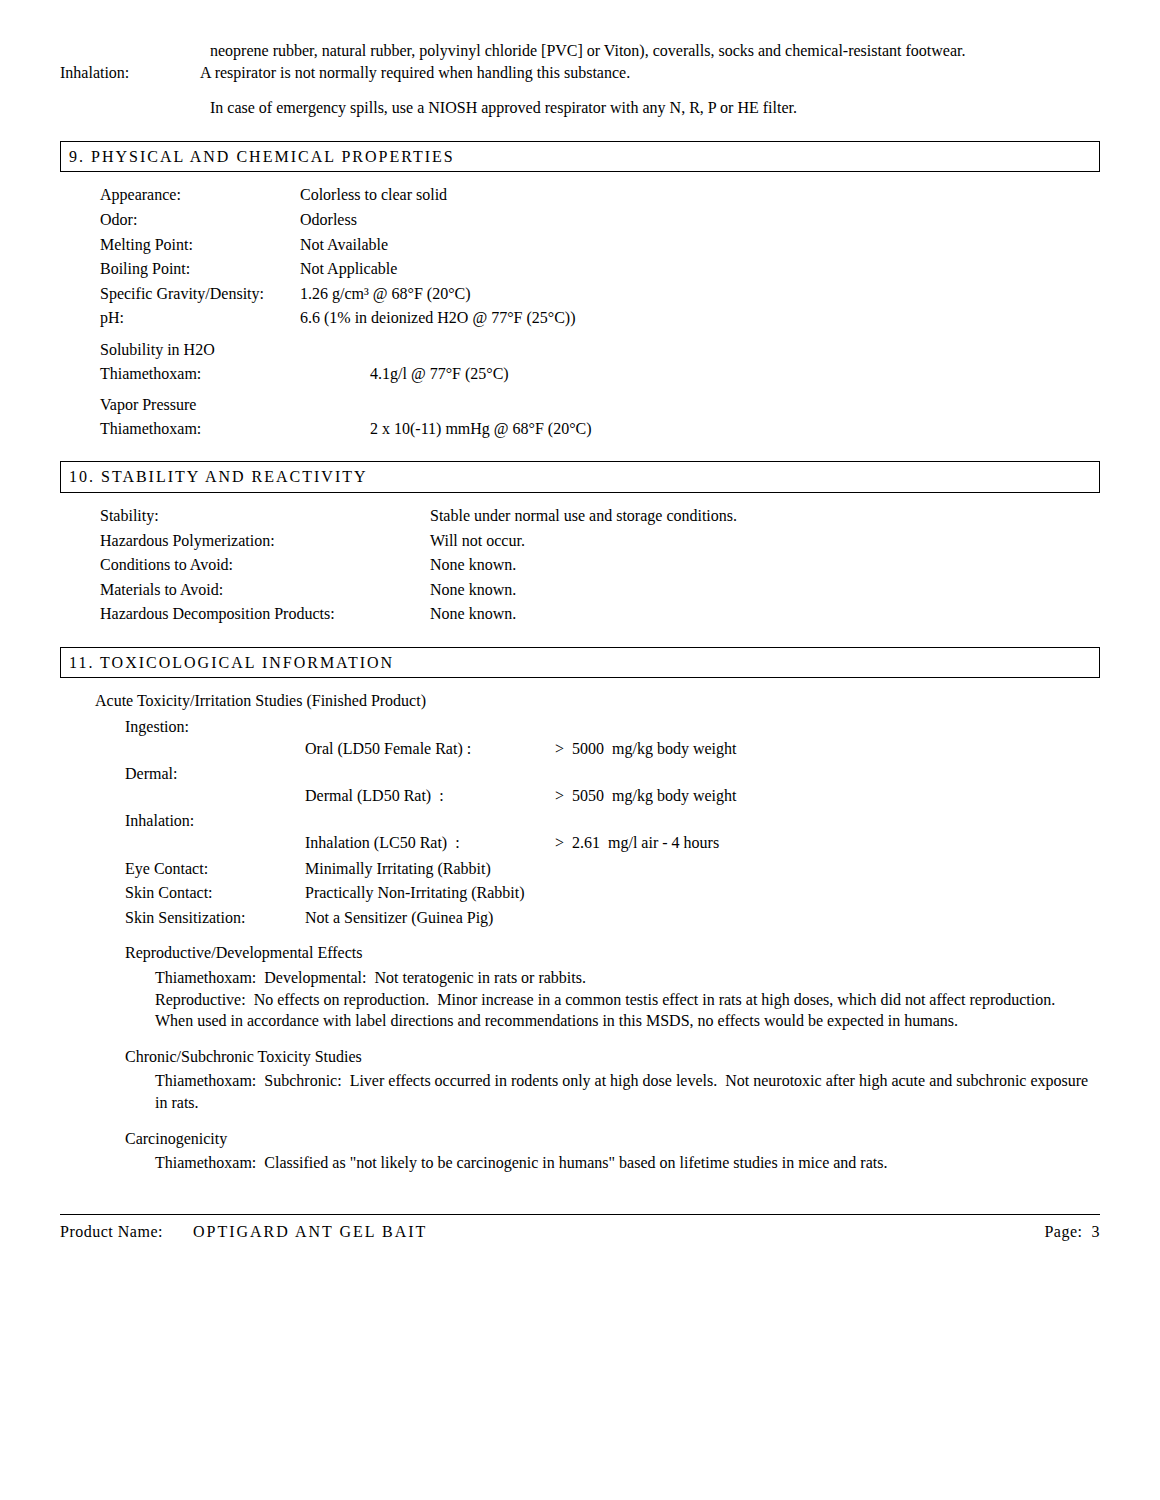neoprene rubber, natural rubber, polyvinyl chloride [PVC] or Viton), coveralls, socks and chemical-resistant footwear.
Inhalation:
A respirator is not normally required when handling this substance.
In case of emergency spills, use a NIOSH approved respirator with any N, R, P or HE filter.
9. PHYSICAL AND CHEMICAL PROPERTIES
Appearance:
Colorless to clear solid
Odor:
Odorless
Melting Point:
Not Available
Boiling Point:
Not Applicable
Specific Gravity/Density:
1.26 g/cm³ @ 68°F (20°C)
pH:
6.6 (1% in deionized H2O @ 77°F (25°C))
Solubility in H2O
Thiamethoxam:
4.1g/l @ 77°F (25°C)
Vapor Pressure
Thiamethoxam:
2 x 10(-11) mmHg @ 68°F (20°C)
10. STABILITY AND REACTIVITY
Stability:
Stable under normal use and storage conditions.
Hazardous Polymerization:
Will not occur.
Conditions to Avoid:
None known.
Materials to Avoid:
None known.
Hazardous Decomposition Products:
None known.
11. TOXICOLOGICAL INFORMATION
Acute Toxicity/Irritation Studies (Finished Product)
Ingestion:
Oral (LD50 Female Rat) :
> 5000 mg/kg body weight
Dermal:
Dermal (LD50 Rat) :
> 5050 mg/kg body weight
Inhalation:
Inhalation (LC50 Rat) :
> 2.61 mg/l air - 4 hours
Eye Contact:
Minimally Irritating (Rabbit)
Skin Contact:
Practically Non-Irritating (Rabbit)
Skin Sensitization:
Not a Sensitizer (Guinea Pig)
Reproductive/Developmental Effects
Thiamethoxam: Developmental: Not teratogenic in rats or rabbits.
Reproductive: No effects on reproduction. Minor increase in a common testis effect in rats at high doses, which did not affect reproduction. When used in accordance with label directions and recommendations in this MSDS, no effects would be expected in humans.
Chronic/Subchronic Toxicity Studies
Thiamethoxam: Subchronic: Liver effects occurred in rodents only at high dose levels. Not neurotoxic after high acute and subchronic exposure in rats.
Carcinogenicity
Thiamethoxam: Classified as "not likely to be carcinogenic in humans" based on lifetime studies in mice and rats.
Product Name:OPTIGARD ANT GEL BAIT
Page: 3